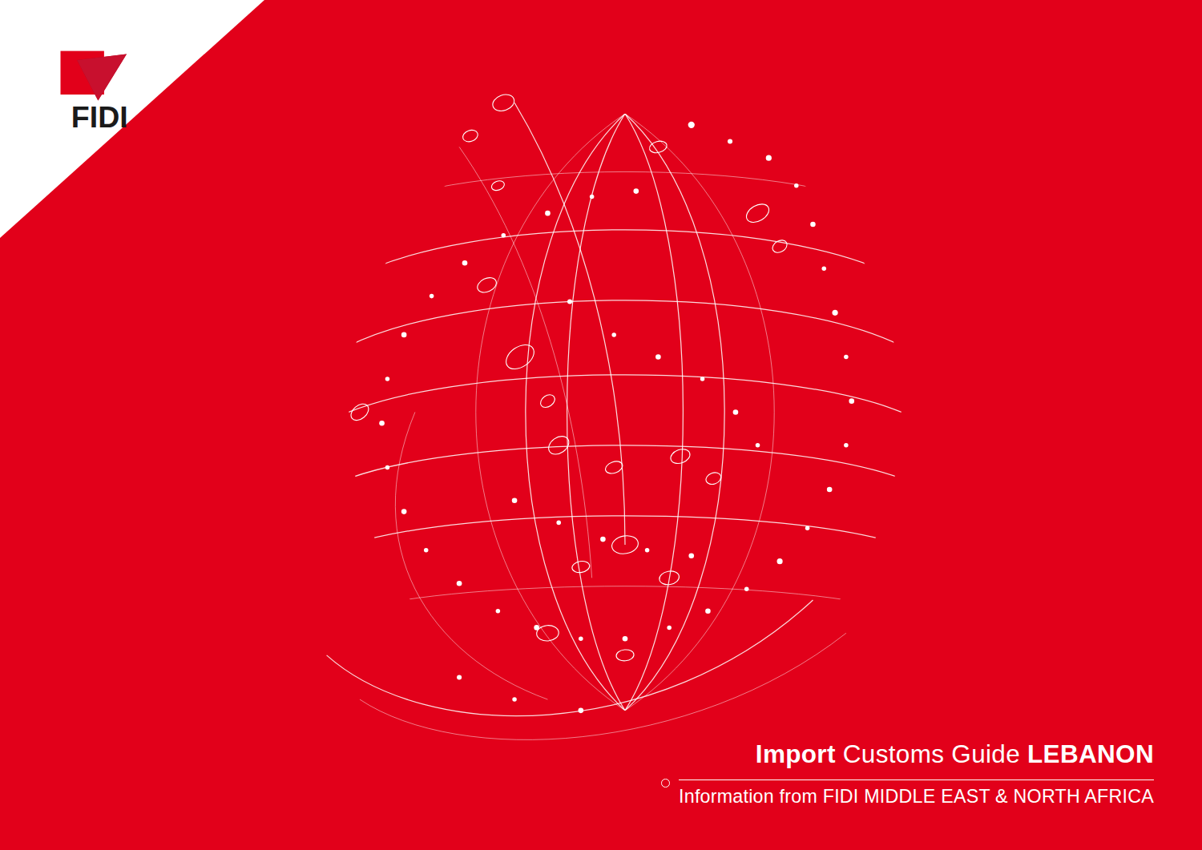FIDI
Import Customs Guide LEBANON
Information from FIDI MIDDLE EAST & NORTH AFRICA